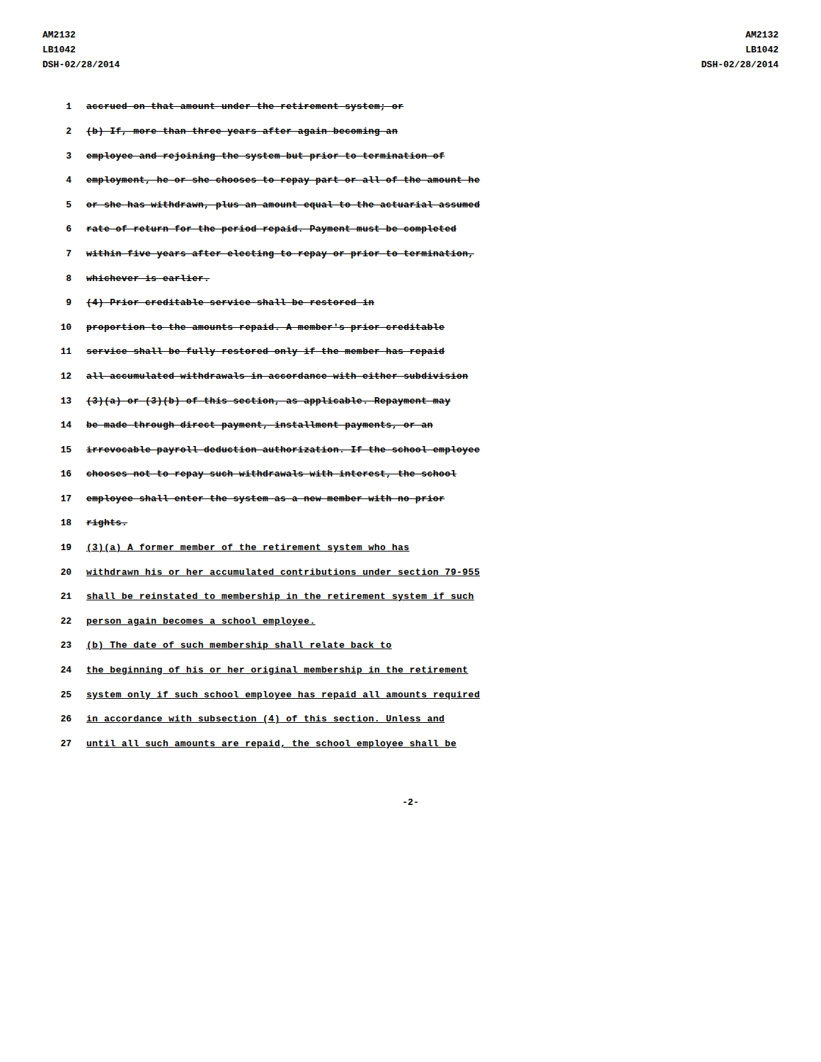AM2132
LB1042
DSH-02/28/2014
AM2132
LB1042
DSH-02/28/2014
| 1 | accrued on that amount under the retirement system; or |
| 2 | (b) If, more than three years after again becoming an |
| 3 | employee and rejoining the system but prior to termination of |
| 4 | employment, he or she chooses to repay part or all of the amount he |
| 5 | or she has withdrawn, plus an amount equal to the actuarial assumed |
| 6 | rate of return for the period repaid. Payment must be completed |
| 7 | within five years after electing to repay or prior to termination, |
| 8 | whichever is earlier. |
| 9 | (4) Prior creditable service shall be restored in |
| 10 | proportion to the amounts repaid. A member's prior creditable |
| 11 | service shall be fully restored only if the member has repaid |
| 12 | all accumulated withdrawals in accordance with either subdivision |
| 13 | (3)(a) or (3)(b) of this section, as applicable. Repayment may |
| 14 | be made through direct payment, installment payments, or an |
| 15 | irrevocable payroll deduction authorization. If the school employee |
| 16 | chooses not to repay such withdrawals with interest, the school |
| 17 | employee shall enter the system as a new member with no prior |
| 18 | rights. |
| 19 | (3)(a) A former member of the retirement system who has |
| 20 | withdrawn his or her accumulated contributions under section 79-955 |
| 21 | shall be reinstated to membership in the retirement system if such |
| 22 | person again becomes a school employee. |
| 23 | (b) The date of such membership shall relate back to |
| 24 | the beginning of his or her original membership in the retirement |
| 25 | system only if such school employee has repaid all amounts required |
| 26 | in accordance with subsection (4) of this section. Unless and |
| 27 | until all such amounts are repaid, the school employee shall be |
-2-